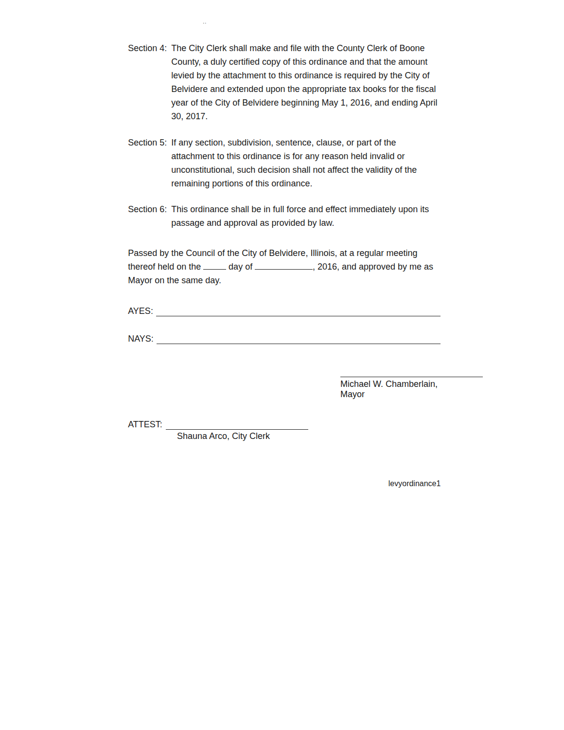··
Section 4:
The City Clerk shall make and file with the County Clerk of Boone County, a duly certified copy of this ordinance and that the amount levied by the attachment to this ordinance is required by the City of Belvidere and extended upon the appropriate tax books for the fiscal year of the City of Belvidere beginning May 1, 2016, and ending April 30, 2017.
Section 5:
If any section, subdivision, sentence, clause, or part of the attachment to this ordinance is for any reason held invalid or unconstitutional, such decision shall not affect the validity of the remaining portions of this ordinance.
Section 6:
This ordinance shall be in full force and effect immediately upon its passage and approval as provided by law.
Passed by the Council of the City of Belvidere, Illinois, at a regular meeting thereof held on the day of , 2016, and approved by me as Mayor on the same day.
AYES:
NAYS:
Michael W. Chamberlain, Mayor
ATTEST:
Shauna Arco, City Clerk
levyordinance1